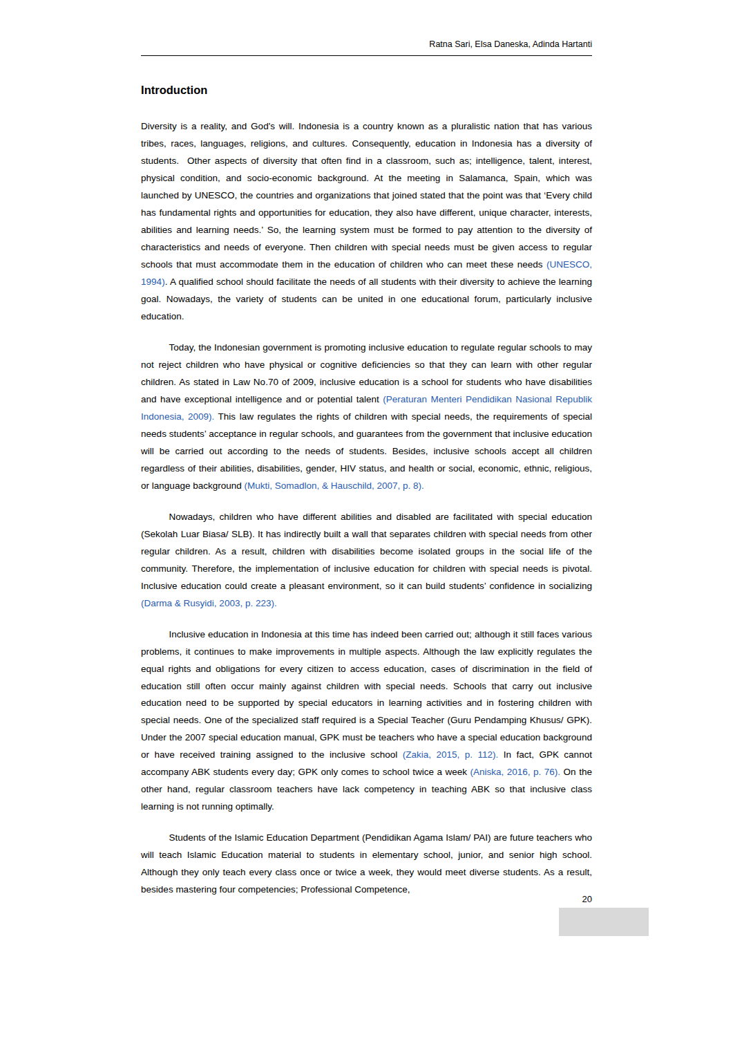Ratna Sari, Elsa Daneska, Adinda Hartanti
Introduction
Diversity is a reality, and God's will. Indonesia is a country known as a pluralistic nation that has various tribes, races, languages, religions, and cultures. Consequently, education in Indonesia has a diversity of students. Other aspects of diversity that often find in a classroom, such as; intelligence, talent, interest, physical condition, and socio-economic background. At the meeting in Salamanca, Spain, which was launched by UNESCO, the countries and organizations that joined stated that the point was that ‘Every child has fundamental rights and opportunities for education, they also have different, unique character, interests, abilities and learning needs.’ So, the learning system must be formed to pay attention to the diversity of characteristics and needs of everyone. Then children with special needs must be given access to regular schools that must accommodate them in the education of children who can meet these needs (UNESCO, 1994). A qualified school should facilitate the needs of all students with their diversity to achieve the learning goal. Nowadays, the variety of students can be united in one educational forum, particularly inclusive education.
Today, the Indonesian government is promoting inclusive education to regulate regular schools to may not reject children who have physical or cognitive deficiencies so that they can learn with other regular children. As stated in Law No.70 of 2009, inclusive education is a school for students who have disabilities and have exceptional intelligence and or potential talent (Peraturan Menteri Pendidikan Nasional Republik Indonesia, 2009). This law regulates the rights of children with special needs, the requirements of special needs students’ acceptance in regular schools, and guarantees from the government that inclusive education will be carried out according to the needs of students. Besides, inclusive schools accept all children regardless of their abilities, disabilities, gender, HIV status, and health or social, economic, ethnic, religious, or language background (Mukti, Somadlon, & Hauschild, 2007, p. 8).
Nowadays, children who have different abilities and disabled are facilitated with special education (Sekolah Luar Biasa/ SLB). It has indirectly built a wall that separates children with special needs from other regular children. As a result, children with disabilities become isolated groups in the social life of the community. Therefore, the implementation of inclusive education for children with special needs is pivotal. Inclusive education could create a pleasant environment, so it can build students’ confidence in socializing (Darma & Rusyidi, 2003, p. 223).
Inclusive education in Indonesia at this time has indeed been carried out; although it still faces various problems, it continues to make improvements in multiple aspects. Although the law explicitly regulates the equal rights and obligations for every citizen to access education, cases of discrimination in the field of education still often occur mainly against children with special needs. Schools that carry out inclusive education need to be supported by special educators in learning activities and in fostering children with special needs. One of the specialized staff required is a Special Teacher (Guru Pendamping Khusus/ GPK). Under the 2007 special education manual, GPK must be teachers who have a special education background or have received training assigned to the inclusive school (Zakia, 2015, p. 112). In fact, GPK cannot accompany ABK students every day; GPK only comes to school twice a week (Aniska, 2016, p. 76). On the other hand, regular classroom teachers have lack competency in teaching ABK so that inclusive class learning is not running optimally.
Students of the Islamic Education Department (Pendidikan Agama Islam/ PAI) are future teachers who will teach Islamic Education material to students in elementary school, junior, and senior high school. Although they only teach every class once or twice a week, they would meet diverse students. As a result, besides mastering four competencies; Professional Competence,
20